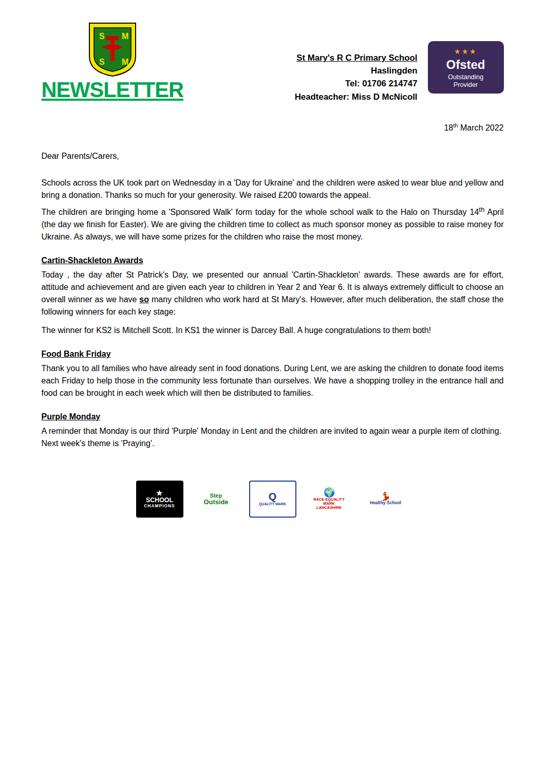S M S M
NEWSLETTER
St Mary's R C Primary School
Haslingden
Tel: 01706 214747
Headteacher: Miss D McNicoll
★★★
Ofsted
Outstanding
Provider
18th March 2022
Dear Parents/Carers,
Schools across the UK took part on Wednesday in a 'Day for Ukraine' and the children were asked to wear blue and yellow and bring a donation. Thanks so much for your generosity. We raised £200 towards the appeal.
The children are bringing home a 'Sponsored Walk' form today for the whole school walk to the Halo on Thursday 14th April (the day we finish for Easter). We are giving the children time to collect as much sponsor money as possible to raise money for Ukraine. As always, we will have some prizes for the children who raise the most money.
Cartin-Shackleton Awards
Today , the day after St Patrick's Day, we presented our annual 'Cartin-Shackleton' awards. These awards are for effort, attitude and achievement and are given each year to children in Year 2 and Year 6. It is always extremely difficult to choose an overall winner as we have so many children who work hard at St Mary's. However, after much deliberation, the staff chose the following winners for each key stage:
The winner for KS2 is Mitchell Scott. In KS1 the winner is Darcey Ball. A huge congratulations to them both!
Food Bank Friday
Thank you to all families who have already sent in food donations. During Lent, we are asking the children to donate food items each Friday to help those in the community less fortunate than ourselves. We have a shopping trolley in the entrance hall and food can be brought in each week which will then be distributed to families.
Purple Monday
A reminder that Monday is our third 'Purple' Monday in Lent and the children are invited to again wear a purple item of clothing. Next week's theme is 'Praying'.
★ SCHOOL CHAMPIONS
Step Outside
Q QUALITY MARK
🌍 RACE EQUALITY MARK LANCASHIRE
💃 Healthy School